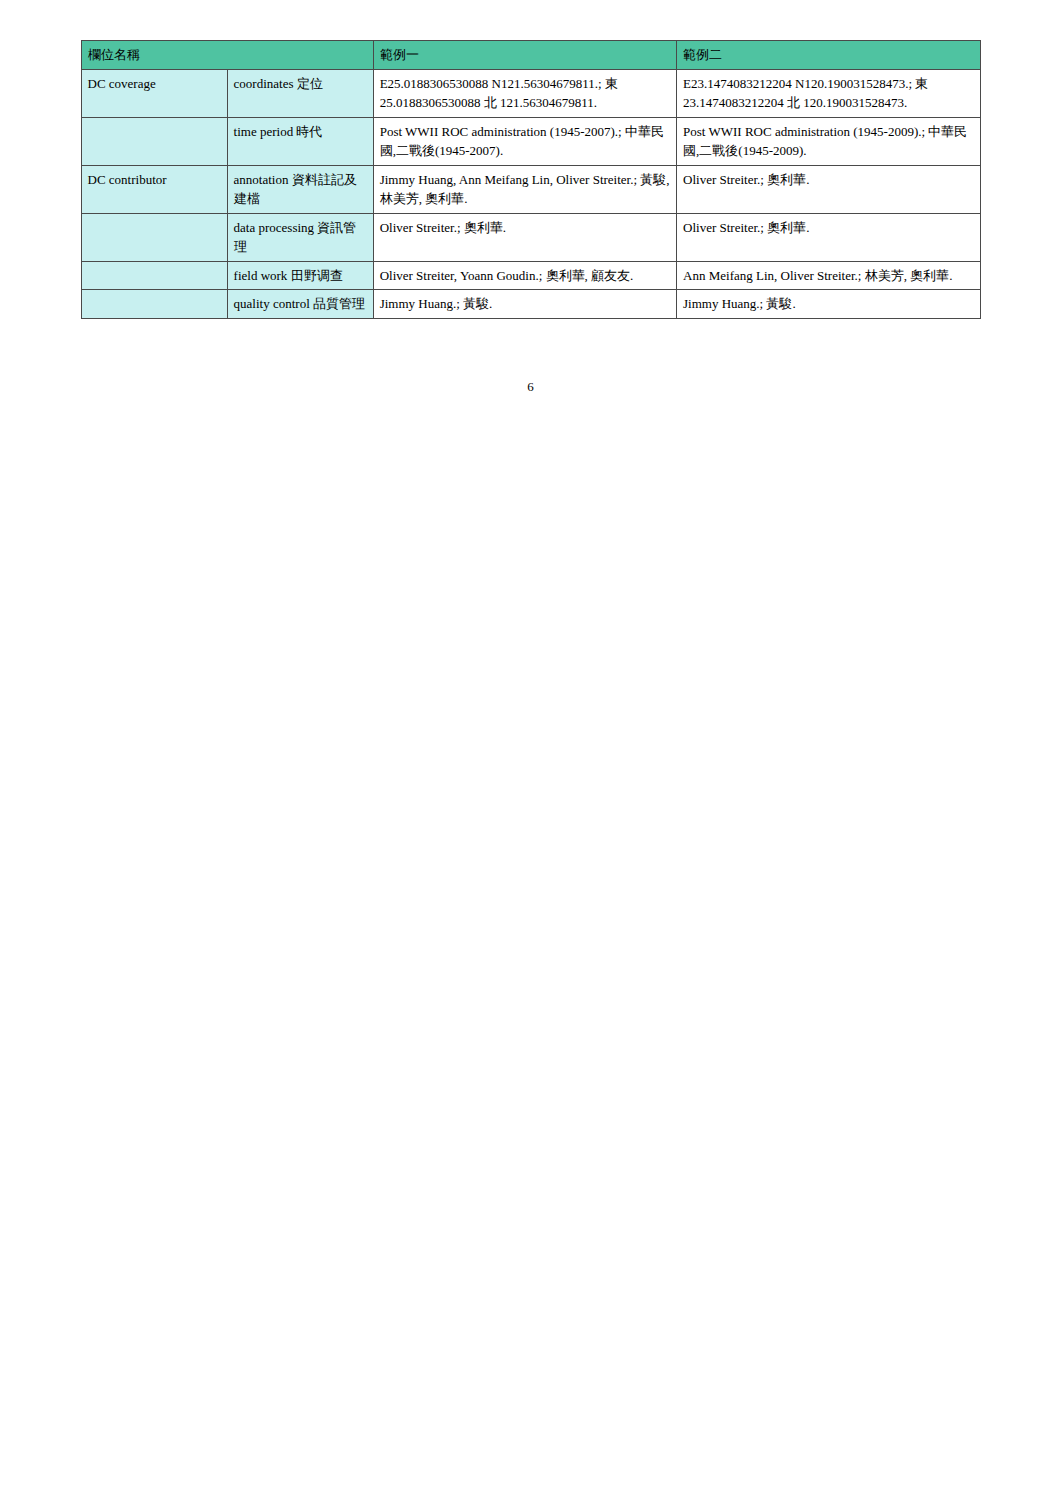| 欄位名稱 | 範例一 | 範例二 |
| --- | --- | --- |
| DC coverage | coordinates 定位 | E25.0188306530088 N121.56304679811.; 東 25.0188306530088 北 121.56304679811. | E23.1474083212204 N120.190031528473.; 東 23.1474083212204 北 120.190031528473. |
| | time period 時代 | Post WWII ROC administration (1945-2007).; 中華民國,二戰後(1945-2007). | Post WWII ROC administration (1945-2009).; 中華民國,二戰後(1945-2009). |
| DC contributor | annotation 資料註記及建檔 | Jimmy Huang, Ann Meifang Lin, Oliver Streiter.; 黃駿, 林美芳, 奧利華. | Oliver Streiter.; 奧利華. |
| | data processing 資訊管理 | Oliver Streiter.; 奧利華. | Oliver Streiter.; 奧利華. |
| | field work 田野调查 | Oliver Streiter, Yoann Goudin.; 奧利華, 顧友友. | Ann Meifang Lin, Oliver Streiter.; 林美芳, 奧利華. |
| | quality control 品質管理 | Jimmy Huang.; 黃駿. | Jimmy Huang.; 黃駿. |
6